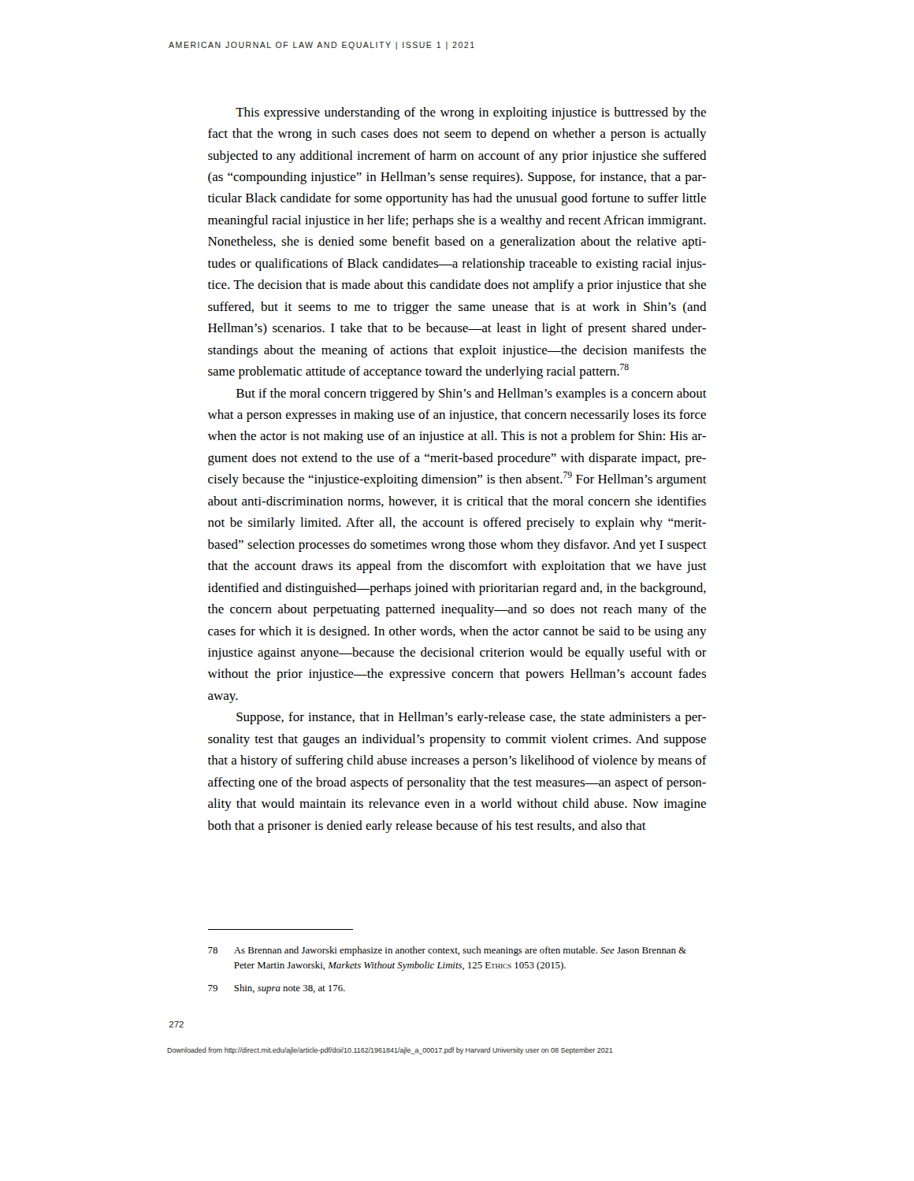American Journal of Law and Equality | Issue 1 | 2021
This expressive understanding of the wrong in exploiting injustice is buttressed by the fact that the wrong in such cases does not seem to depend on whether a person is actually subjected to any additional increment of harm on account of any prior injustice she suffered (as “compounding injustice” in Hellman’s sense requires). Suppose, for instance, that a particular Black candidate for some opportunity has had the unusual good fortune to suffer little meaningful racial injustice in her life; perhaps she is a wealthy and recent African immigrant. Nonetheless, she is denied some benefit based on a generalization about the relative aptitudes or qualifications of Black candidates—a relationship traceable to existing racial injustice. The decision that is made about this candidate does not amplify a prior injustice that she suffered, but it seems to me to trigger the same unease that is at work in Shin’s (and Hellman’s) scenarios. I take that to be because—at least in light of present shared understandings about the meaning of actions that exploit injustice—the decision manifests the same problematic attitude of acceptance toward the underlying racial pattern.78
But if the moral concern triggered by Shin’s and Hellman’s examples is a concern about what a person expresses in making use of an injustice, that concern necessarily loses its force when the actor is not making use of an injustice at all. This is not a problem for Shin: His argument does not extend to the use of a “merit-based procedure” with disparate impact, precisely because the “injustice-exploiting dimension” is then absent.79 For Hellman’s argument about anti-discrimination norms, however, it is critical that the moral concern she identifies not be similarly limited. After all, the account is offered precisely to explain why “merit-based” selection processes do sometimes wrong those whom they disfavor. And yet I suspect that the account draws its appeal from the discomfort with exploitation that we have just identified and distinguished—perhaps joined with prioritarian regard and, in the background, the concern about perpetuating patterned inequality—and so does not reach many of the cases for which it is designed. In other words, when the actor cannot be said to be using any injustice against anyone—because the decisional criterion would be equally useful with or without the prior injustice—the expressive concern that powers Hellman’s account fades away.
Suppose, for instance, that in Hellman’s early-release case, the state administers a personality test that gauges an individual’s propensity to commit violent crimes. And suppose that a history of suffering child abuse increases a person’s likelihood of violence by means of affecting one of the broad aspects of personality that the test measures—an aspect of personality that would maintain its relevance even in a world without child abuse. Now imagine both that a prisoner is denied early release because of his test results, and also that
78
As Brennan and Jaworski emphasize in another context, such meanings are often mutable. See Jason Brennan & Peter Martin Jaworski, Markets Without Symbolic Limits, 125 Ethics 1053 (2015).
79
Shin, supra note 38, at 176.
272
Downloaded from http://direct.mit.edu/ajle/article-pdf/doi/10.1162/1961841/ajle_a_00017.pdf by Harvard University user on 08 September 2021